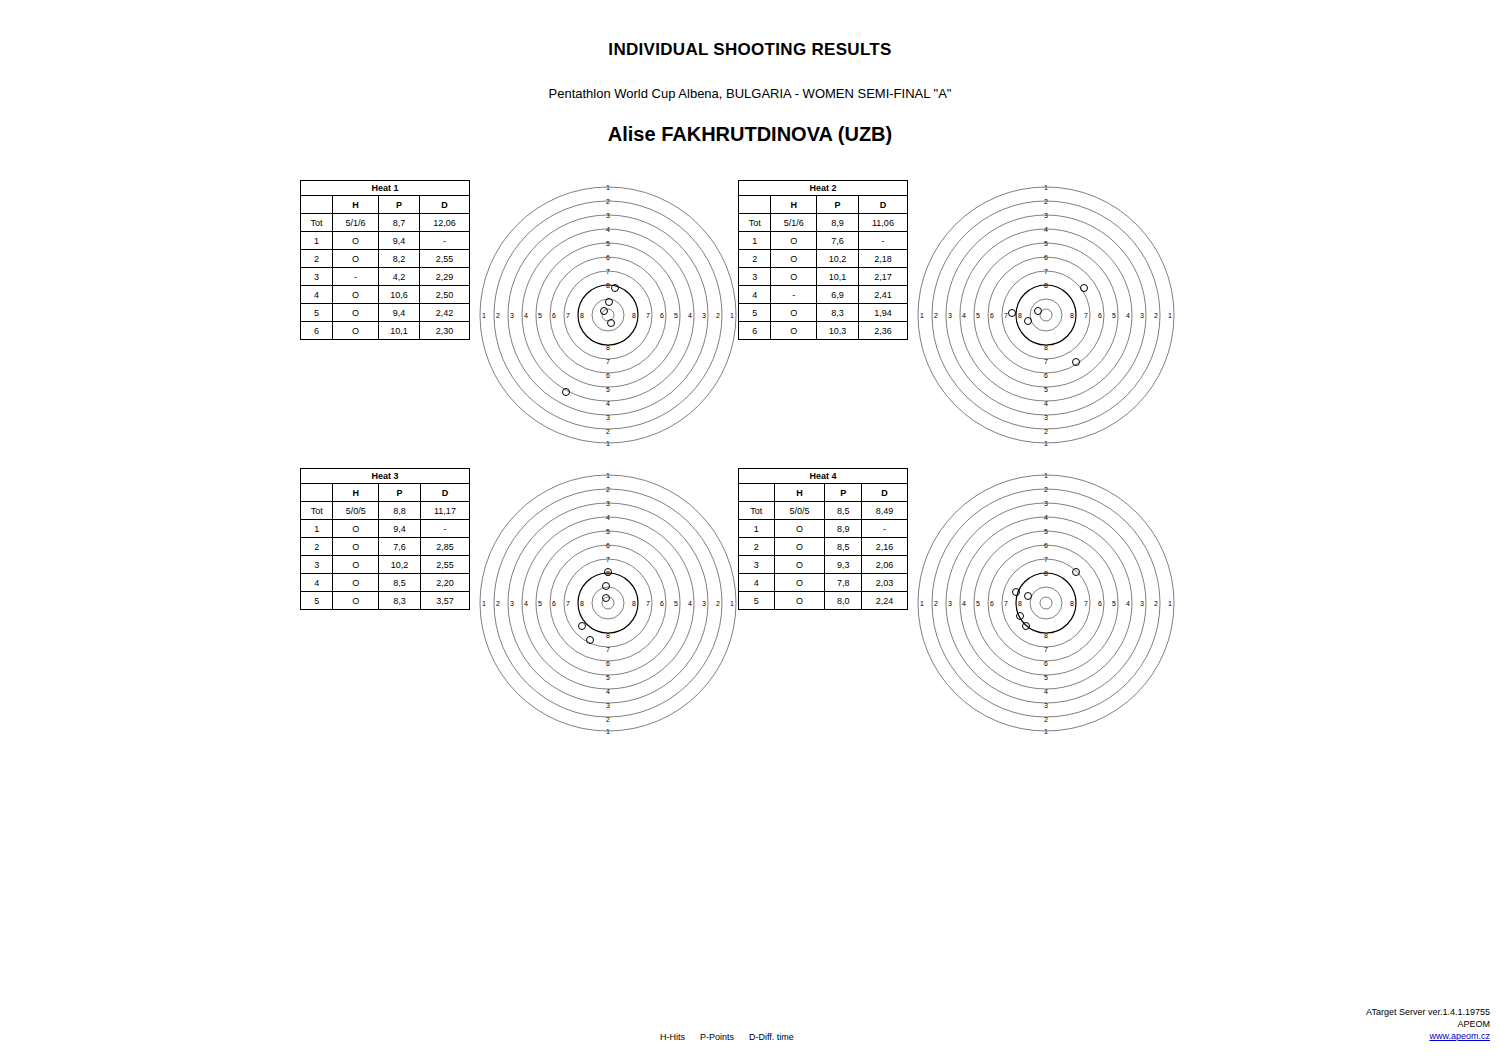INDIVIDUAL SHOOTING RESULTS
Pentathlon World Cup Albena, BULGARIA - WOMEN SEMI-FINAL "A"
Alise FAKHRUTDINOVA (UZB)
Heat 1
| | H | P | D |
| --- | --- | --- | --- |
| Tot | 5/1/6 | 8,7 | 12,06 |
| 1 | O | 9,4 | - |
| 2 | O | 8,2 | 2,55 |
| 3 | - | 4,2 | 2,29 |
| 4 | O | 10,6 | 2,50 |
| 5 | O | 9,4 | 2,42 |
| 6 | O | 10,1 | 2,30 |
1 2 3 4 5 6 7 8 8 7 6 5 4 3 2 1 1 2 3 4 5 6 7 8 8 7 6 5 4 3 2 1
Heat 2
| | H | P | D |
| --- | --- | --- | --- |
| Tot | 5/1/6 | 8,9 | 11,06 |
| 1 | O | 7,6 | - |
| 2 | O | 10,2 | 2,18 |
| 3 | O | 10,1 | 2,17 |
| 4 | - | 6,9 | 2,41 |
| 5 | O | 8,3 | 1,94 |
| 6 | O | 10,3 | 2,36 |
1 2 3 4 5 6 7 8 8 7 6 5 4 3 2 1 1 2 3 4 5 6 7 8 8 7 6 5 4 3 2 1
Heat 3
| | H | P | D |
| --- | --- | --- | --- |
| Tot | 5/0/5 | 8,8 | 11,17 |
| 1 | O | 9,4 | - |
| 2 | O | 7,6 | 2,85 |
| 3 | O | 10,2 | 2,55 |
| 4 | O | 8,5 | 2,20 |
| 5 | O | 8,3 | 3,57 |
1 2 3 4 5 6 7 8 8 7 6 5 4 3 2 1 1 2 3 4 5 6 7 8 8 7 6 5 4 3 2 1
Heat 4
| | H | P | D |
| --- | --- | --- | --- |
| Tot | 5/0/5 | 8,5 | 8,49 |
| 1 | O | 8,9 | - |
| 2 | O | 8,5 | 2,16 |
| 3 | O | 9,3 | 2,06 |
| 4 | O | 7,8 | 2,03 |
| 5 | O | 8,0 | 2,24 |
1 2 3 4 5 6 7 8 8 7 6 5 4 3 2 1 1 2 3 4 5 6 7 8 8 7 6 5 4 3 2 1
H-Hits P-Points D-Diff. time
ATarget Server ver.1.4.1.19755
APEOM
www.apeom.cz